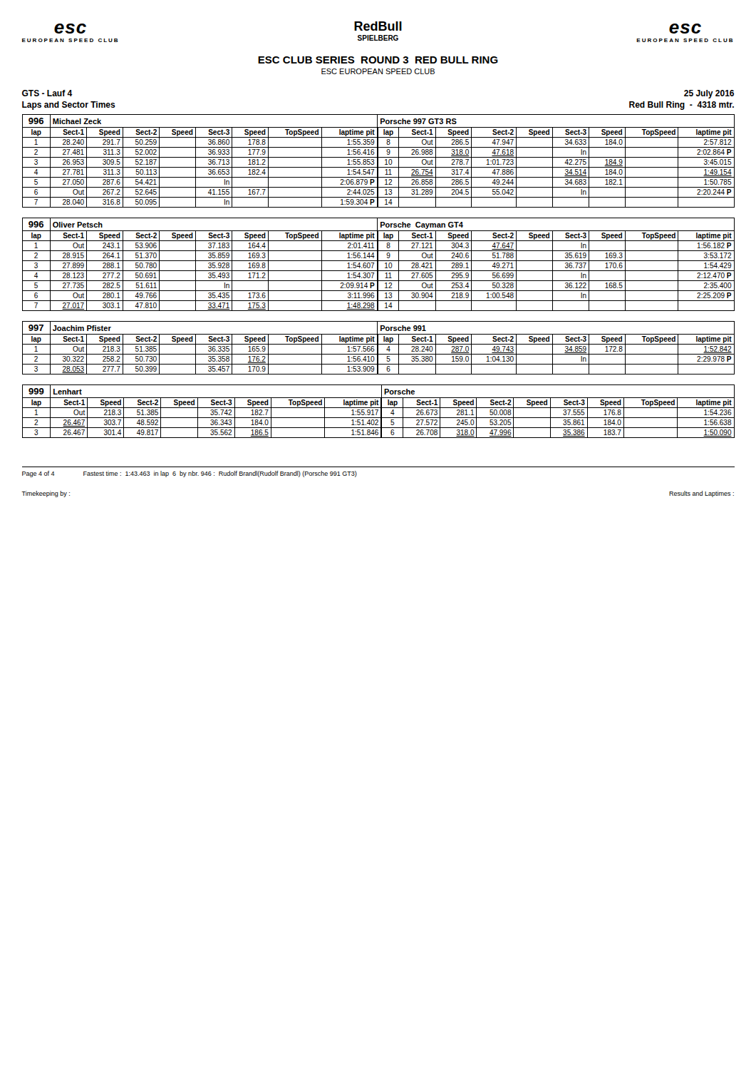esc
EUROPEAN SPEED CLUB
RedBull
SPIELBERG
esc
EUROPEAN SPEED CLUB
ESC CLUB SERIES ROUND 3 RED BULL RING
ESC EUROPEAN SPEED CLUB
GTS - Lauf 4
Laps and Sector Times
25 July 2016
Red Bull Ring - 4318 mtr.
| 996 | Michael Zeck | Porsche 997 GT3 RS |
| lap | Sect-1 | Speed | Sect-2 | Speed | Sect-3 | Speed | TopSpeed | laptime pit | lap | Sect-1 | Speed | Sect-2 | Speed | Sect-3 | Speed | TopSpeed | laptime pit |
| 1 | 28.240 | 291.7 | 50.259 | | 36.860 | 178.8 | | 1:55.359 | 8 | Out | 286.5 | 47.947 | | 34.633 | 184.0 | | 2:57.812 |
| 2 | 27.481 | 311.3 | 52.002 | | 36.933 | 177.9 | | 1:56.416 | 9 | 26.988 | 318.0 | 47.618 | | In | | | 2:02.864 P |
| 3 | 26.953 | 309.5 | 52.187 | | 36.713 | 181.2 | | 1:55.853 | 10 | Out | 278.7 | 1:01.723 | | 42.275 | 184.9 | | 3:45.015 |
| 4 | 27.781 | 311.3 | 50.113 | | 36.653 | 182.4 | | 1:54.547 | 11 | 26.754 | 317.4 | 47.886 | | 34.514 | 184.0 | | 1:49.154 |
| 5 | 27.050 | 287.6 | 54.421 | | In | | | 2:06.879 P | 12 | 26.858 | 286.5 | 49.244 | | 34.683 | 182.1 | | 1:50.785 |
| 6 | Out | 267.2 | 52.645 | | 41.155 | 167.7 | | 2:44.025 | 13 | 31.289 | 204.5 | 55.042 | | In | | | 2:20.244 P |
| 7 | 28.040 | 316.8 | 50.095 | | In | | | 1:59.304 P | 14 | | | | | | | | |
| 996 | Oliver Petsch | Porsche Cayman GT4 |
| lap | Sect-1 | Speed | Sect-2 | Speed | Sect-3 | Speed | TopSpeed | laptime pit | lap | Sect-1 | Speed | Sect-2 | Speed | Sect-3 | Speed | TopSpeed | laptime pit |
| 1 | Out | 243.1 | 53.906 | | 37.183 | 164.4 | | 2:01.411 | 8 | 27.121 | 304.3 | 47.647 | | In | | | 1:56.182 P |
| 2 | 28.915 | 264.1 | 51.370 | | 35.859 | 169.3 | | 1:56.144 | 9 | Out | 240.6 | 51.788 | | 35.619 | 169.3 | | 3:53.172 |
| 3 | 27.899 | 288.1 | 50.780 | | 35.928 | 169.8 | | 1:54.607 | 10 | 28.421 | 289.1 | 49.271 | | 36.737 | 170.6 | | 1:54.429 |
| 4 | 28.123 | 277.2 | 50.691 | | 35.493 | 171.2 | | 1:54.307 | 11 | 27.605 | 295.9 | 56.699 | | In | | | 2:12.470 P |
| 5 | 27.735 | 282.5 | 51.611 | | In | | | 2:09.914 P | 12 | Out | 253.4 | 50.328 | | 36.122 | 168.5 | | 2:35.400 |
| 6 | Out | 280.1 | 49.766 | | 35.435 | 173.6 | | 3:11.996 | 13 | 30.904 | 218.9 | 1:00.548 | | In | | | 2:25.209 P |
| 7 | 27.017 | 303.1 | 47.810 | | 33.471 | 175.3 | | 1:48.298 | 14 | | | | | | | | |
| 997 | Joachim Pfister | Porsche 991 |
| lap | Sect-1 | Speed | Sect-2 | Speed | Sect-3 | Speed | TopSpeed | laptime pit | lap | Sect-1 | Speed | Sect-2 | Speed | Sect-3 | Speed | TopSpeed | laptime pit |
| 1 | Out | 218.3 | 51.385 | | 36.335 | 165.9 | | 1:57.566 | 4 | 28.240 | 287.0 | 49.743 | | 34.859 | 172.8 | | 1:52.842 |
| 2 | 30.322 | 258.2 | 50.730 | | 35.358 | 176.2 | | 1:56.410 | 5 | 35.380 | 159.0 | 1:04.130 | | In | | | 2:29.978 P |
| 3 | 28.053 | 277.7 | 50.399 | | 35.457 | 170.9 | | 1:53.909 | 6 | | | | | | | | |
| 999 | Lenhart | Porsche |
| lap | Sect-1 | Speed | Sect-2 | Speed | Sect-3 | Speed | TopSpeed | laptime pit | lap | Sect-1 | Speed | Sect-2 | Speed | Sect-3 | Speed | TopSpeed | laptime pit |
| 1 | Out | 218.3 | 51.385 | | 35.742 | 182.7 | | 1:55.917 | 4 | 26.673 | 281.1 | 50.008 | | 37.555 | 176.8 | | 1:54.236 |
| 2 | 26.467 | 303.7 | 48.592 | | 36.343 | 184.0 | | 1:51.402 | 5 | 27.572 | 245.0 | 53.205 | | 35.861 | 184.0 | | 1:56.638 |
| 3 | 26.467 | 301.4 | 49.817 | | 35.562 | 186.5 | | 1:51.846 | 6 | 26.708 | 318.0 | 47.996 | | 35.386 | 183.7 | | 1:50.090 |
Page 4 of 4
Fastest time : 1:43.463 in lap 6 by nbr. 946 : Rudolf Brandl(Rudolf Brandl) (Porsche 991 GT3)
Timekeeping by :
Results and Laptimes :